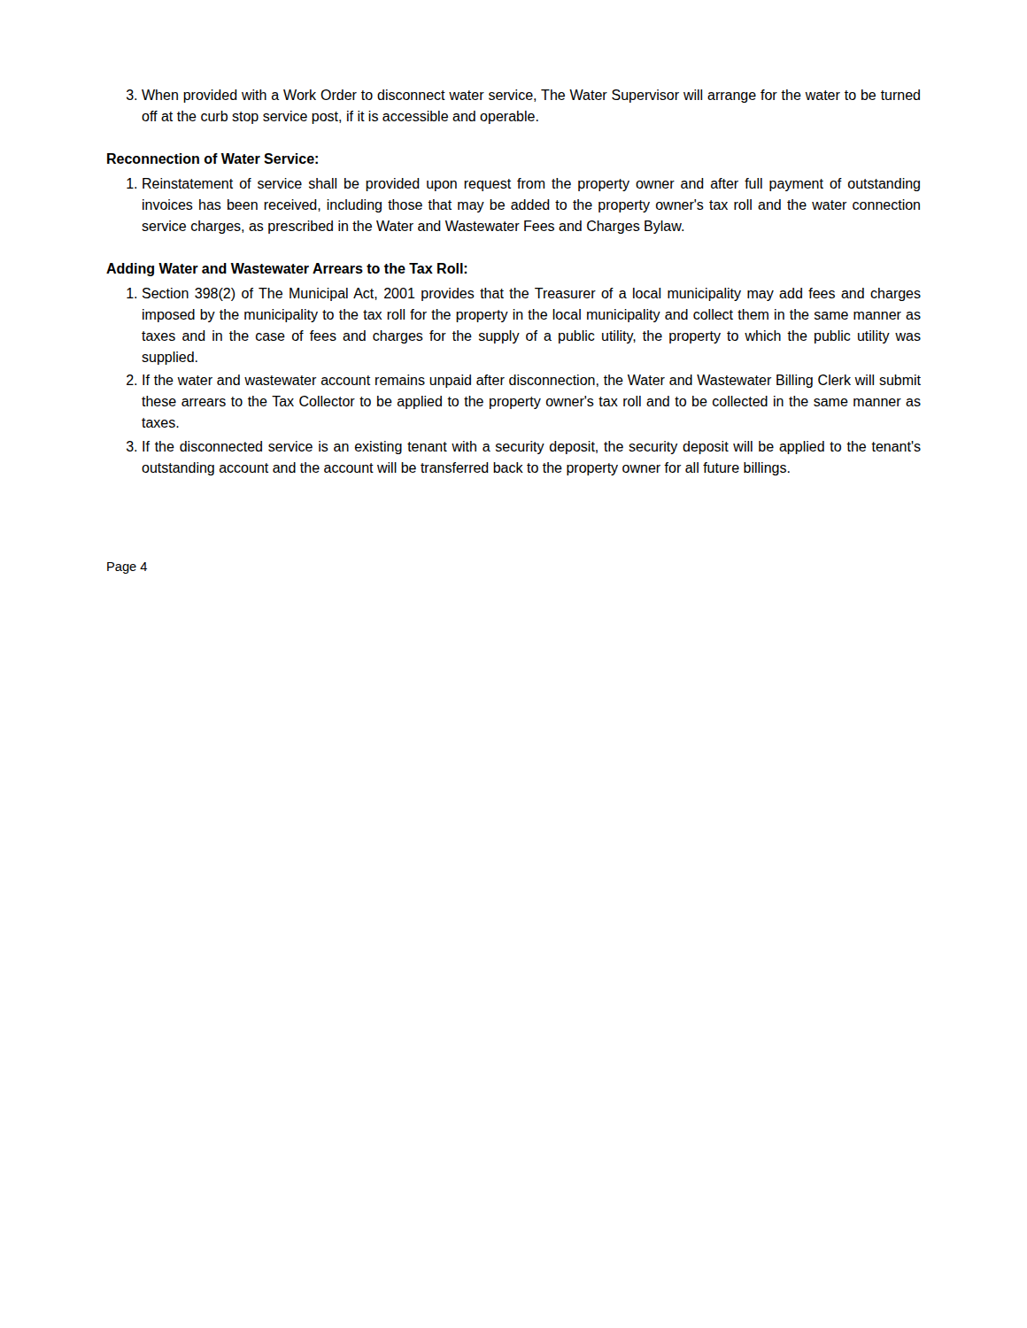When provided with a Work Order to disconnect water service, The Water Supervisor will arrange for the water to be turned off at the curb stop service post, if it is accessible and operable.
Reconnection of Water Service:
Reinstatement of service shall be provided upon request from the property owner and after full payment of outstanding invoices has been received, including those that may be added to the property owner's tax roll and the water connection service charges, as prescribed in the Water and Wastewater Fees and Charges Bylaw.
Adding Water and Wastewater Arrears to the Tax Roll:
Section 398(2) of The Municipal Act, 2001 provides that the Treasurer of a local municipality may add fees and charges imposed by the municipality to the tax roll for the property in the local municipality and collect them in the same manner as taxes and in the case of fees and charges for the supply of a public utility, the property to which the public utility was supplied.
If the water and wastewater account remains unpaid after disconnection, the Water and Wastewater Billing Clerk will submit these arrears to the Tax Collector to be applied to the property owner's tax roll and to be collected in the same manner as taxes.
If the disconnected service is an existing tenant with a security deposit, the security deposit will be applied to the tenant's outstanding account and the account will be transferred back to the property owner for all future billings.
Page 4